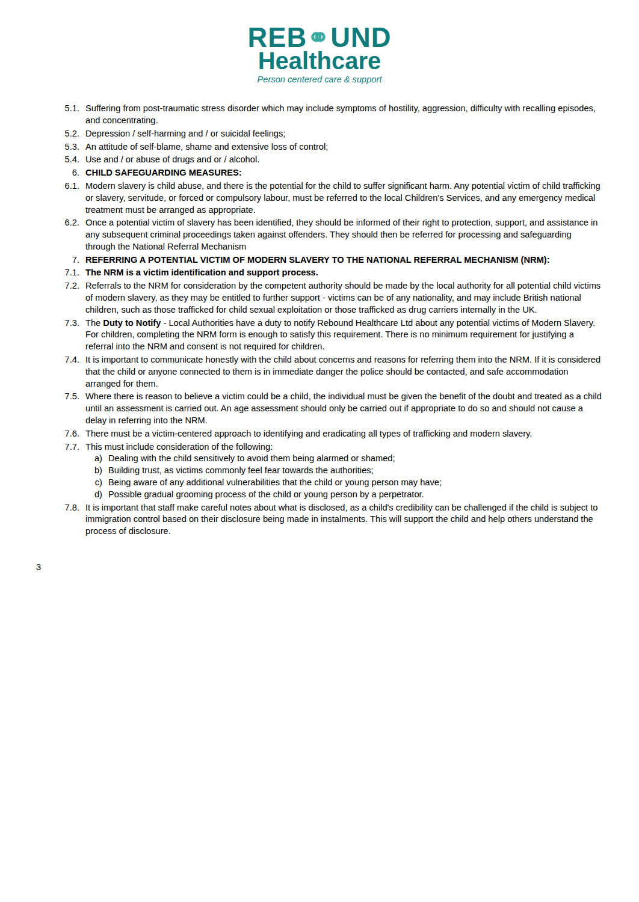REB⚭UND
Healthcare
Person centered care & support
5.1.
Suffering from post-traumatic stress disorder which may include symptoms of hostility, aggression, difficulty with recalling episodes, and concentrating.
5.2.
Depression / self-harming and / or suicidal feelings;
5.3.
An attitude of self-blame, shame and extensive loss of control;
5.4.
Use and / or abuse of drugs and or / alcohol.
6.
Child Safeguarding Measures:
6.1.
Modern slavery is child abuse, and there is the potential for the child to suffer significant harm. Any potential victim of child trafficking or slavery, servitude, or forced or compulsory labour, must be referred to the local Children's Services, and any emergency medical treatment must be arranged as appropriate.
6.2.
Once a potential victim of slavery has been identified, they should be informed of their right to protection, support, and assistance in any subsequent criminal proceedings taken against offenders. They should then be referred for processing and safeguarding through the National Referral Mechanism
7.
Referring a Potential Victim of Modern Slavery to the National Referral Mechanism (NRM):
7.1.
The NRM is a victim identification and support process.
7.2.
Referrals to the NRM for consideration by the competent authority should be made by the local authority for all potential child victims of modern slavery, as they may be entitled to further support - victims can be of any nationality, and may include British national children, such as those trafficked for child sexual exploitation or those trafficked as drug carriers internally in the UK.
7.3.
The Duty to Notify - Local Authorities have a duty to notify Rebound Healthcare Ltd about any potential victims of Modern Slavery. For children, completing the NRM form is enough to satisfy this requirement. There is no minimum requirement for justifying a referral into the NRM and consent is not required for children.
7.4.
It is important to communicate honestly with the child about concerns and reasons for referring them into the NRM. If it is considered that the child or anyone connected to them is in immediate danger the police should be contacted, and safe accommodation arranged for them.
7.5.
Where there is reason to believe a victim could be a child, the individual must be given the benefit of the doubt and treated as a child until an assessment is carried out. An age assessment should only be carried out if appropriate to do so and should not cause a delay in referring into the NRM.
7.6.
There must be a victim-centered approach to identifying and eradicating all types of trafficking and modern slavery.
7.7.
This must include consideration of the following:
a)
Dealing with the child sensitively to avoid them being alarmed or shamed;
b)
Building trust, as victims commonly feel fear towards the authorities;
c)
Being aware of any additional vulnerabilities that the child or young person may have;
d)
Possible gradual grooming process of the child or young person by a perpetrator.
7.8.
It is important that staff make careful notes about what is disclosed, as a child's credibility can be challenged if the child is subject to immigration control based on their disclosure being made in instalments. This will support the child and help others understand the process of disclosure.
3